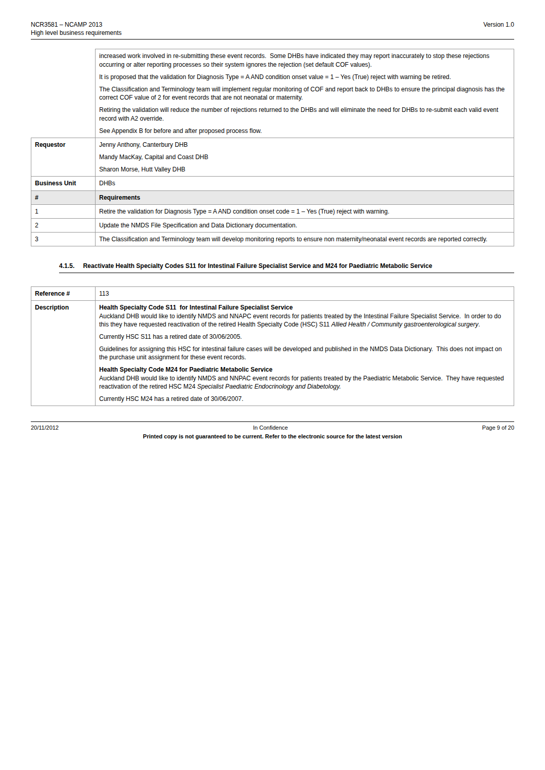NCR3581 – NCAMP 2013
High level business requirements
Version 1.0
| | increased work involved in re-submitting these event records. Some DHBs have indicated they may report inaccurately to stop these rejections occurring or alter reporting processes so their system ignores the rejection (set default COF values). It is proposed that the validation for Diagnosis Type = A AND condition onset value = 1 – Yes (True) reject with warning be retired. The Classification and Terminology team will implement regular monitoring of COF and report back to DHBs to ensure the principal diagnosis has the correct COF value of 2 for event records that are not neonatal or maternity. Retiring the validation will reduce the number of rejections returned to the DHBs and will eliminate the need for DHBs to re-submit each valid event record with A2 override. See Appendix B for before and after proposed process flow. |
| Requestor | Jenny Anthony, Canterbury DHB Mandy MacKay, Capital and Coast DHB Sharon Morse, Hutt Valley DHB |
| Business Unit | DHBs |
| # | Requirements |
| 1 | Retire the validation for Diagnosis Type = A AND condition onset code = 1 – Yes (True) reject with warning. |
| 2 | Update the NMDS File Specification and Data Dictionary documentation. |
| 3 | The Classification and Terminology team will develop monitoring reports to ensure non maternity/neonatal event records are reported correctly. |
4.1.5. Reactivate Health Specialty Codes S11 for Intestinal Failure Specialist Service and M24 for Paediatric Metabolic Service
| Reference # | 113 |
| Description | Health Specialty Code S11 for Intestinal Failure Specialist Service Auckland DHB would like to identify NMDS and NNAPC event records for patients treated by the Intestinal Failure Specialist Service. In order to do this they have requested reactivation of the retired Health Specialty Code (HSC) S11 Allied Health / Community gastroenterological surgery . Currently HSC S11 has a retired date of 30/06/2005. Guidelines for assigning this HSC for intestinal failure cases will be developed and published in the NMDS Data Dictionary. This does not impact on the purchase unit assignment for these event records. Health Specialty Code M24 for Paediatric Metabolic Service Auckland DHB would like to identify NMDS and NNPAC event records for patients treated by the Paediatric Metabolic Service. They have requested reactivation of the retired HSC M24 Specialist Paediatric Endocrinology and Diabetology. Currently HSC M24 has a retired date of 30/06/2007. |
20/11/2012 In Confidence Page 9 of 20
Printed copy is not guaranteed to be current. Refer to the electronic source for the latest version